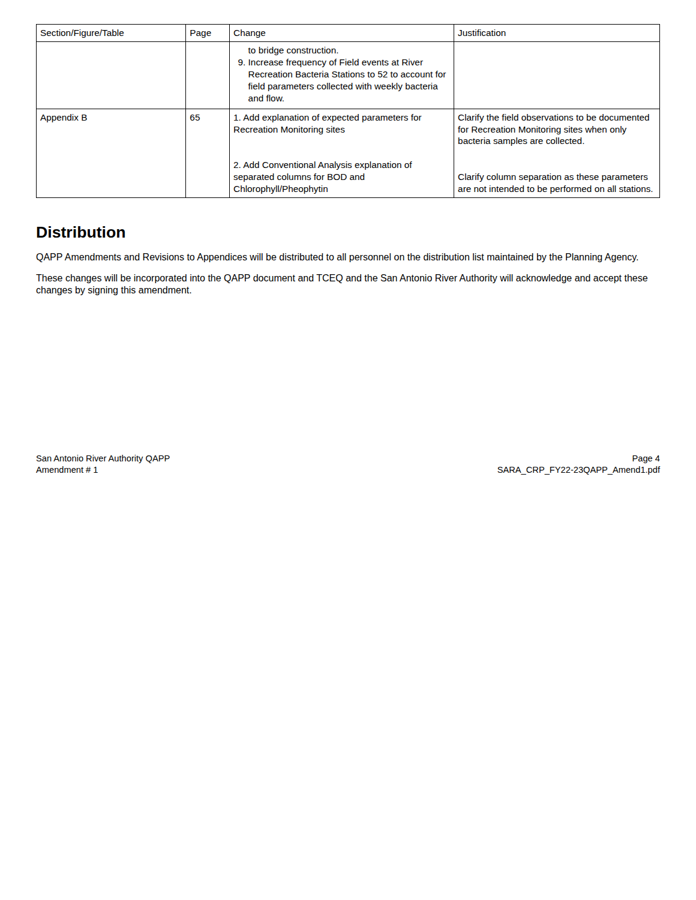| Section/Figure/Table | Page | Change | Justification |
| --- | --- | --- | --- |
| | | to bridge construction. Increase frequency of Field events at River Recreation Bacteria Stations to 52 to account for field parameters collected with weekly bacteria and flow. | |
| Appendix B | 65 | 1. Add explanation of expected parameters for Recreation Monitoring sites 2. Add Conventional Analysis explanation of separated columns for BOD and Chlorophyll/Pheophytin | Clarify the field observations to be documented for Recreation Monitoring sites when only bacteria samples are collected. Clarify column separation as these parameters are not intended to be performed on all stations. |
Distribution
QAPP Amendments and Revisions to Appendices will be distributed to all personnel on the distribution list maintained by the Planning Agency.
These changes will be incorporated into the QAPP document and TCEQ and the San Antonio River Authority will acknowledge and accept these changes by signing this amendment.
| San Antonio River Authority QAPP | Page 4 |
| Amendment # 1 | SARA_CRP_FY22-23QAPP_Amend1.pdf |